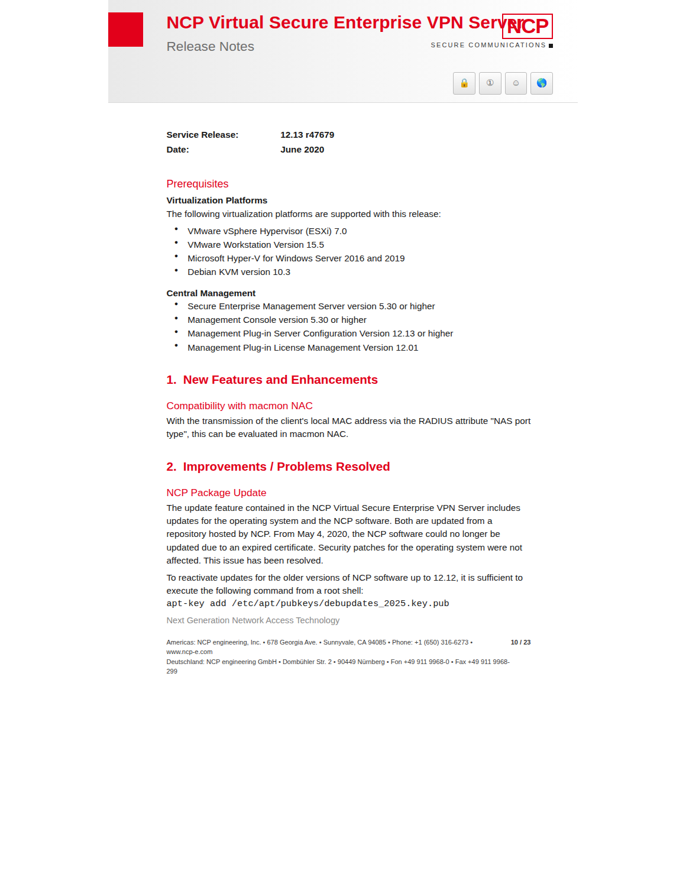NCP Virtual Secure Enterprise VPN Server
Release Notes
NCP
SECURE COMMUNICATIONS
🔒
①
☺
🌎
| Service Release: | 12.13 r47679 |
| Date: | June 2020 |
Prerequisites
Virtualization Platforms
The following virtualization platforms are supported with this release:
VMware vSphere Hypervisor (ESXi) 7.0
VMware Workstation Version 15.5
Microsoft Hyper-V for Windows Server 2016 and 2019
Debian KVM version 10.3
Central Management
Secure Enterprise Management Server version 5.30 or higher
Management Console version 5.30 or higher
Management Plug-in Server Configuration Version 12.13 or higher
Management Plug-in License Management Version 12.01
1. New Features and Enhancements
Compatibility with macmon NAC
With the transmission of the client's local MAC address via the RADIUS attribute "NAS port type", this can be evaluated in macmon NAC.
2. Improvements / Problems Resolved
NCP Package Update
The update feature contained in the NCP Virtual Secure Enterprise VPN Server includes updates for the operating system and the NCP software. Both are updated from a repository hosted by NCP. From May 4, 2020, the NCP software could no longer be updated due to an expired certificate. Security patches for the operating system were not affected. This issue has been resolved.
To reactivate updates for the older versions of NCP software up to 12.12, it is sufficient to execute the following command from a root shell:
apt-key add /etc/apt/pubkeys/debupdates_2025.key.pub
Next Generation Network Access Technology
Americas: NCP engineering, Inc. • 678 Georgia Ave. • Sunnyvale, CA 94085 • Phone: +1 (650) 316-6273 • www.ncp-e.com 10 / 23
Deutschland: NCP engineering GmbH • Dombühler Str. 2 • 90449 Nürnberg • Fon +49 911 9968-0 • Fax +49 911 9968-299